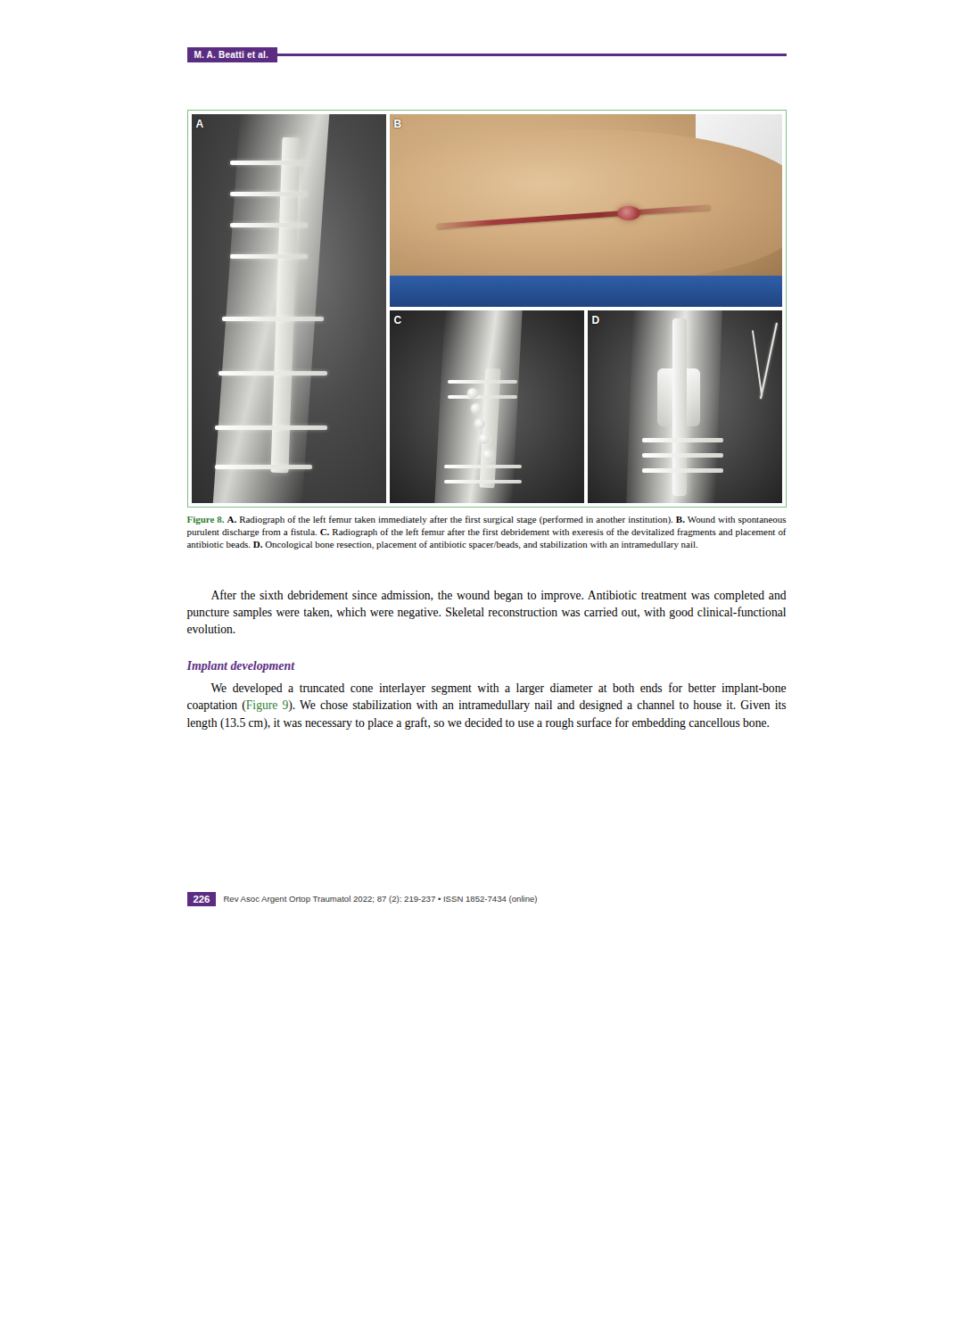M. A. Beatti et al.
A
B
C
D
Figure 8. A. Radiograph of the left femur taken immediately after the first surgical stage (performed in another institution). B. Wound with spontaneous purulent discharge from a fistula. C. Radiograph of the left femur after the first debridement with exeresis of the devitalized fragments and placement of antibiotic beads. D. Oncological bone resection, placement of antibiotic spacer/beads, and stabilization with an intramedullary nail.
After the sixth debridement since admission, the wound began to improve. Antibiotic treatment was completed and puncture samples were taken, which were negative. Skeletal reconstruction was carried out, with good clinical-functional evolution.
Implant development
We developed a truncated cone interlayer segment with a larger diameter at both ends for better implant-bone coaptation (Figure 9). We chose stabilization with an intramedullary nail and designed a channel to house it. Given its length (13.5 cm), it was necessary to place a graft, so we decided to use a rough surface for embedding cancellous bone.
226
Rev Asoc Argent Ortop Traumatol 2022; 87 (2): 219-237 • ISSN 1852-7434 (online)